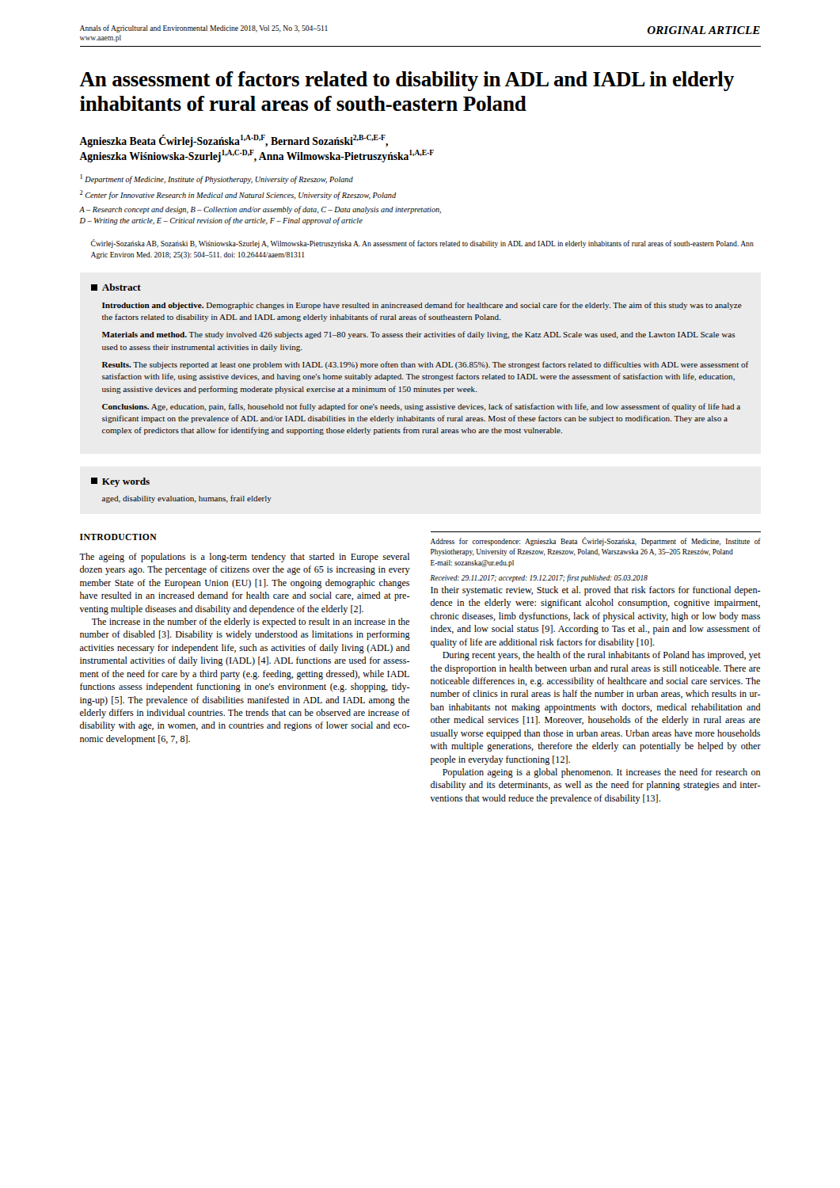Annals of Agricultural and Environmental Medicine 2018, Vol 25, No 3, 504–511
www.aaem.pl
ORIGINAL ARTICLE
An assessment of factors related to disability in ADL and IADL in elderly inhabitants of rural areas of south-eastern Poland
Agnieszka Beata Ćwirlej-Sozańska1,A-D,F, Bernard Sozański2,B-C,E-F,
Agnieszka Wiśniowska-Szurlej1,A,C-D,F, Anna Wilmowska-Pietruszyńska1,A,E-F
1 Department of Medicine, Institute of Physiotherapy, University of Rzeszow, Poland
2 Center for Innovative Research in Medical and Natural Sciences, University of Rzeszow, Poland
A – Research concept and design, B – Collection and/or assembly of data, C – Data analysis and interpretation,
D – Writing the article, E – Critical revision of the article, F – Final approval of article
Ćwirlej-Sozańska AB, Sozański B, Wiśniowska-Szurlej A, Wilmowska-Pietruszyńska A. An assessment of factors related to disability in ADL and IADL in elderly inhabitants of rural areas of south-eastern Poland. Ann Agric Environ Med. 2018; 25(3): 504–511. doi: 10.26444/aaem/81311
Abstract
Introduction and objective. Demographic changes in Europe have resulted in anincreased demand for healthcare and social care for the elderly. The aim of this study was to analyze the factors related to disability in ADL and IADL among elderly inhabitants of rural areas of southeastern Poland.
Materials and method. The study involved 426 subjects aged 71–80 years. To assess their activities of daily living, the Katz ADL Scale was used, and the Lawton IADL Scale was used to assess their instrumental activities in daily living.
Results. The subjects reported at least one problem with IADL (43.19%) more often than with ADL (36.85%). The strongest factors related to difficulties with ADL were assessment of satisfaction with life, using assistive devices, and having one's home suitably adapted. The strongest factors related to IADL were the assessment of satisfaction with life, education, using assistive devices and performing moderate physical exercise at a minimum of 150 minutes per week.
Conclusions. Age, education, pain, falls, household not fully adapted for one's needs, using assistive devices, lack of satisfaction with life, and low assessment of quality of life had a significant impact on the prevalence of ADL and/or IADL disabilities in the elderly inhabitants of rural areas. Most of these factors can be subject to modification. They are also a complex of predictors that allow for identifying and supporting those elderly patients from rural areas who are the most vulnerable.
Key words
aged, disability evaluation, humans, frail elderly
INTRODUCTION
The ageing of populations is a long-term tendency that started in Europe several dozen years ago. The percentage of citizens over the age of 65 is increasing in every member State of the European Union (EU) [1]. The ongoing demographic changes have resulted in an increased demand for health care and social care, aimed at preventing multiple diseases and disability and dependence of the elderly [2].
The increase in the number of the elderly is expected to result in an increase in the number of disabled [3]. Disability is widely understood as limitations in performing activities necessary for independent life, such as activities of daily living (ADL) and instrumental activities of daily living (IADL) [4]. ADL functions are used for assessment of the need for care by a third party (e.g. feeding, getting dressed), while IADL functions assess independent functioning in one's environment (e.g. shopping, tidying-up) [5]. The prevalence of disabilities manifested in ADL and IADL among the elderly differs in individual countries. The trends that can be observed are increase of disability with age, in women, and in countries and regions of lower social and economic development [6, 7, 8].
Address for correspondence: Agnieszka Beata Ćwirlej-Sozańska, Department of Medicine, Institute of Physiotherapy, University of Rzeszow, Rzeszow, Poland, Warszawska 26 A, 35–205 Rzeszów, Poland
E-mail: sozanska@ur.edu.pl
Received: 29.11.2017; accepted: 19.12.2017; first published: 05.03.2018
In their systematic review, Stuck et al. proved that risk factors for functional dependence in the elderly were: significant alcohol consumption, cognitive impairment, chronic diseases, limb dysfunctions, lack of physical activity, high or low body mass index, and low social status [9]. According to Tas et al., pain and low assessment of quality of life are additional risk factors for disability [10].
During recent years, the health of the rural inhabitants of Poland has improved, yet the disproportion in health between urban and rural areas is still noticeable. There are noticeable differences in, e.g. accessibility of healthcare and social care services. The number of clinics in rural areas is half the number in urban areas, which results in urban inhabitants not making appointments with doctors, medical rehabilitation and other medical services [11]. Moreover, households of the elderly in rural areas are usually worse equipped than those in urban areas. Urban areas have more households with multiple generations, therefore the elderly can potentially be helped by other people in everyday functioning [12].
Population ageing is a global phenomenon. It increases the need for research on disability and its determinants, as well as the need for planning strategies and interventions that would reduce the prevalence of disability [13].